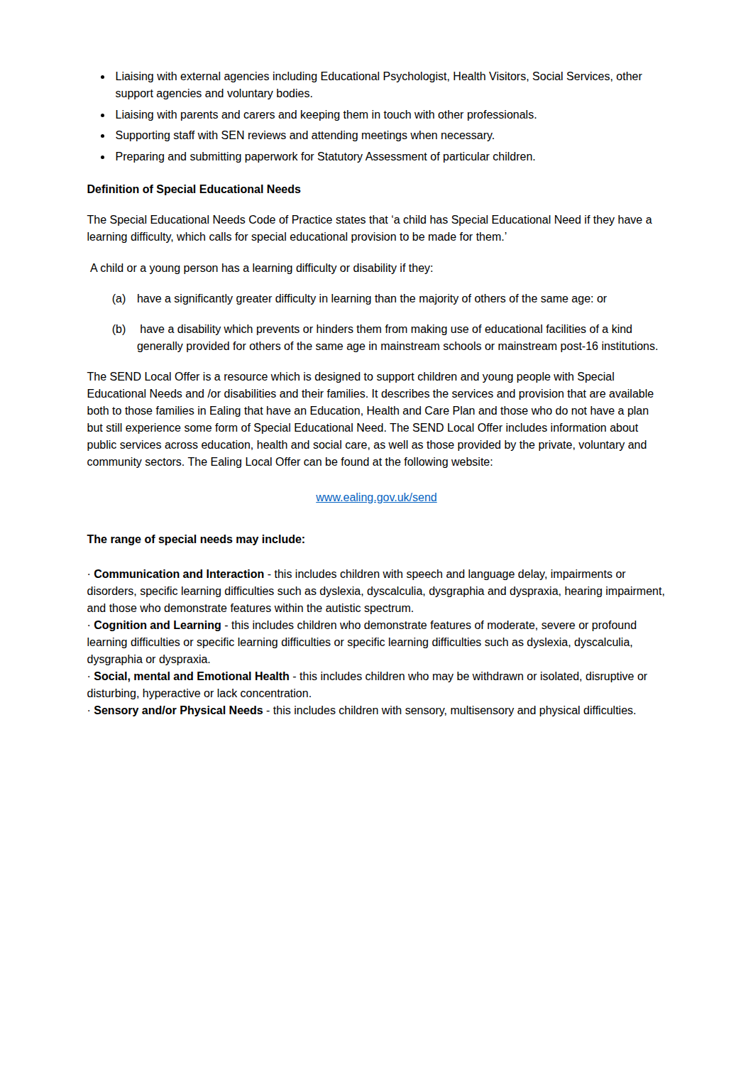Liaising with external agencies including Educational Psychologist, Health Visitors, Social Services, other support agencies and voluntary bodies.
Liaising with parents and carers and keeping them in touch with other professionals.
Supporting staff with SEN reviews and attending meetings when necessary.
Preparing and submitting paperwork for Statutory Assessment of particular children.
Definition of Special Educational Needs
The Special Educational Needs Code of Practice states that ‘a child has Special Educational Need if they have a learning difficulty, which calls for special educational provision to be made for them.’
A child or a young person has a learning difficulty or disability if they:
have a significantly greater difficulty in learning than the majority of others of the same age: or
have a disability which prevents or hinders them from making use of educational facilities of a kind generally provided for others of the same age in mainstream schools or mainstream post-16 institutions.
The SEND Local Offer is a resource which is designed to support children and young people with Special Educational Needs and /or disabilities and their families. It describes the services and provision that are available both to those families in Ealing that have an Education, Health and Care Plan and those who do not have a plan but still experience some form of Special Educational Need. The SEND Local Offer includes information about public services across education, health and social care, as well as those provided by the private, voluntary and community sectors. The Ealing Local Offer can be found at the following website:
www.ealing.gov.uk/send
The range of special needs may include:
· Communication and Interaction - this includes children with speech and language delay, impairments or disorders, specific learning difficulties such as dyslexia, dyscalculia, dysgraphia and dyspraxia, hearing impairment, and those who demonstrate features within the autistic spectrum.
· Cognition and Learning - this includes children who demonstrate features of moderate, severe or profound learning difficulties or specific learning difficulties or specific learning difficulties such as dyslexia, dyscalculia, dysgraphia or dyspraxia.
· Social, mental and Emotional Health - this includes children who may be withdrawn or isolated, disruptive or disturbing, hyperactive or lack concentration.
· Sensory and/or Physical Needs - this includes children with sensory, multisensory and physical difficulties.